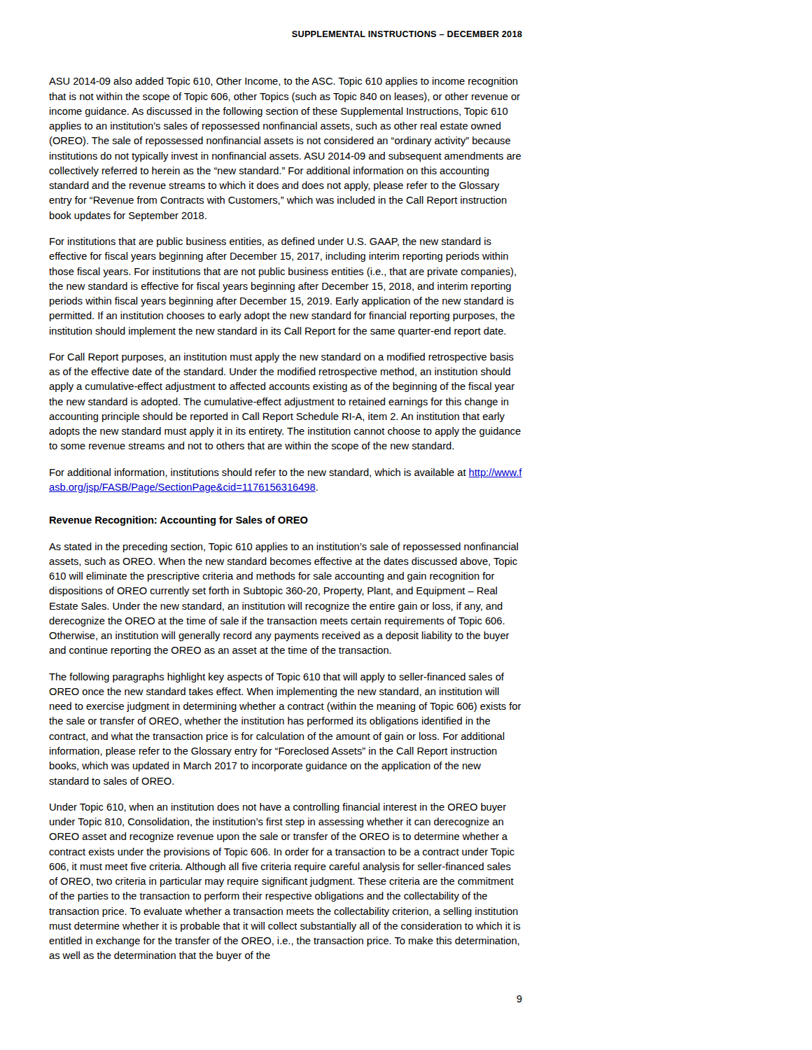SUPPLEMENTAL INSTRUCTIONS – DECEMBER 2018
ASU 2014-09 also added Topic 610, Other Income, to the ASC. Topic 610 applies to income recognition that is not within the scope of Topic 606, other Topics (such as Topic 840 on leases), or other revenue or income guidance. As discussed in the following section of these Supplemental Instructions, Topic 610 applies to an institution’s sales of repossessed nonfinancial assets, such as other real estate owned (OREO). The sale of repossessed nonfinancial assets is not considered an “ordinary activity” because institutions do not typically invest in nonfinancial assets. ASU 2014-09 and subsequent amendments are collectively referred to herein as the “new standard.” For additional information on this accounting standard and the revenue streams to which it does and does not apply, please refer to the Glossary entry for “Revenue from Contracts with Customers,” which was included in the Call Report instruction book updates for September 2018.
For institutions that are public business entities, as defined under U.S. GAAP, the new standard is effective for fiscal years beginning after December 15, 2017, including interim reporting periods within those fiscal years. For institutions that are not public business entities (i.e., that are private companies), the new standard is effective for fiscal years beginning after December 15, 2018, and interim reporting periods within fiscal years beginning after December 15, 2019. Early application of the new standard is permitted. If an institution chooses to early adopt the new standard for financial reporting purposes, the institution should implement the new standard in its Call Report for the same quarter-end report date.
For Call Report purposes, an institution must apply the new standard on a modified retrospective basis as of the effective date of the standard. Under the modified retrospective method, an institution should apply a cumulative-effect adjustment to affected accounts existing as of the beginning of the fiscal year the new standard is adopted. The cumulative-effect adjustment to retained earnings for this change in accounting principle should be reported in Call Report Schedule RI-A, item 2. An institution that early adopts the new standard must apply it in its entirety. The institution cannot choose to apply the guidance to some revenue streams and not to others that are within the scope of the new standard.
For additional information, institutions should refer to the new standard, which is available at http://www.fasb.org/jsp/FASB/Page/SectionPage&cid=1176156316498.
Revenue Recognition: Accounting for Sales of OREO
As stated in the preceding section, Topic 610 applies to an institution’s sale of repossessed nonfinancial assets, such as OREO. When the new standard becomes effective at the dates discussed above, Topic 610 will eliminate the prescriptive criteria and methods for sale accounting and gain recognition for dispositions of OREO currently set forth in Subtopic 360-20, Property, Plant, and Equipment – Real Estate Sales. Under the new standard, an institution will recognize the entire gain or loss, if any, and derecognize the OREO at the time of sale if the transaction meets certain requirements of Topic 606. Otherwise, an institution will generally record any payments received as a deposit liability to the buyer and continue reporting the OREO as an asset at the time of the transaction.
The following paragraphs highlight key aspects of Topic 610 that will apply to seller-financed sales of OREO once the new standard takes effect. When implementing the new standard, an institution will need to exercise judgment in determining whether a contract (within the meaning of Topic 606) exists for the sale or transfer of OREO, whether the institution has performed its obligations identified in the contract, and what the transaction price is for calculation of the amount of gain or loss. For additional information, please refer to the Glossary entry for “Foreclosed Assets” in the Call Report instruction books, which was updated in March 2017 to incorporate guidance on the application of the new standard to sales of OREO.
Under Topic 610, when an institution does not have a controlling financial interest in the OREO buyer under Topic 810, Consolidation, the institution’s first step in assessing whether it can derecognize an OREO asset and recognize revenue upon the sale or transfer of the OREO is to determine whether a contract exists under the provisions of Topic 606. In order for a transaction to be a contract under Topic 606, it must meet five criteria. Although all five criteria require careful analysis for seller-financed sales of OREO, two criteria in particular may require significant judgment. These criteria are the commitment of the parties to the transaction to perform their respective obligations and the collectability of the transaction price. To evaluate whether a transaction meets the collectability criterion, a selling institution must determine whether it is probable that it will collect substantially all of the consideration to which it is entitled in exchange for the transfer of the OREO, i.e., the transaction price. To make this determination, as well as the determination that the buyer of the
9